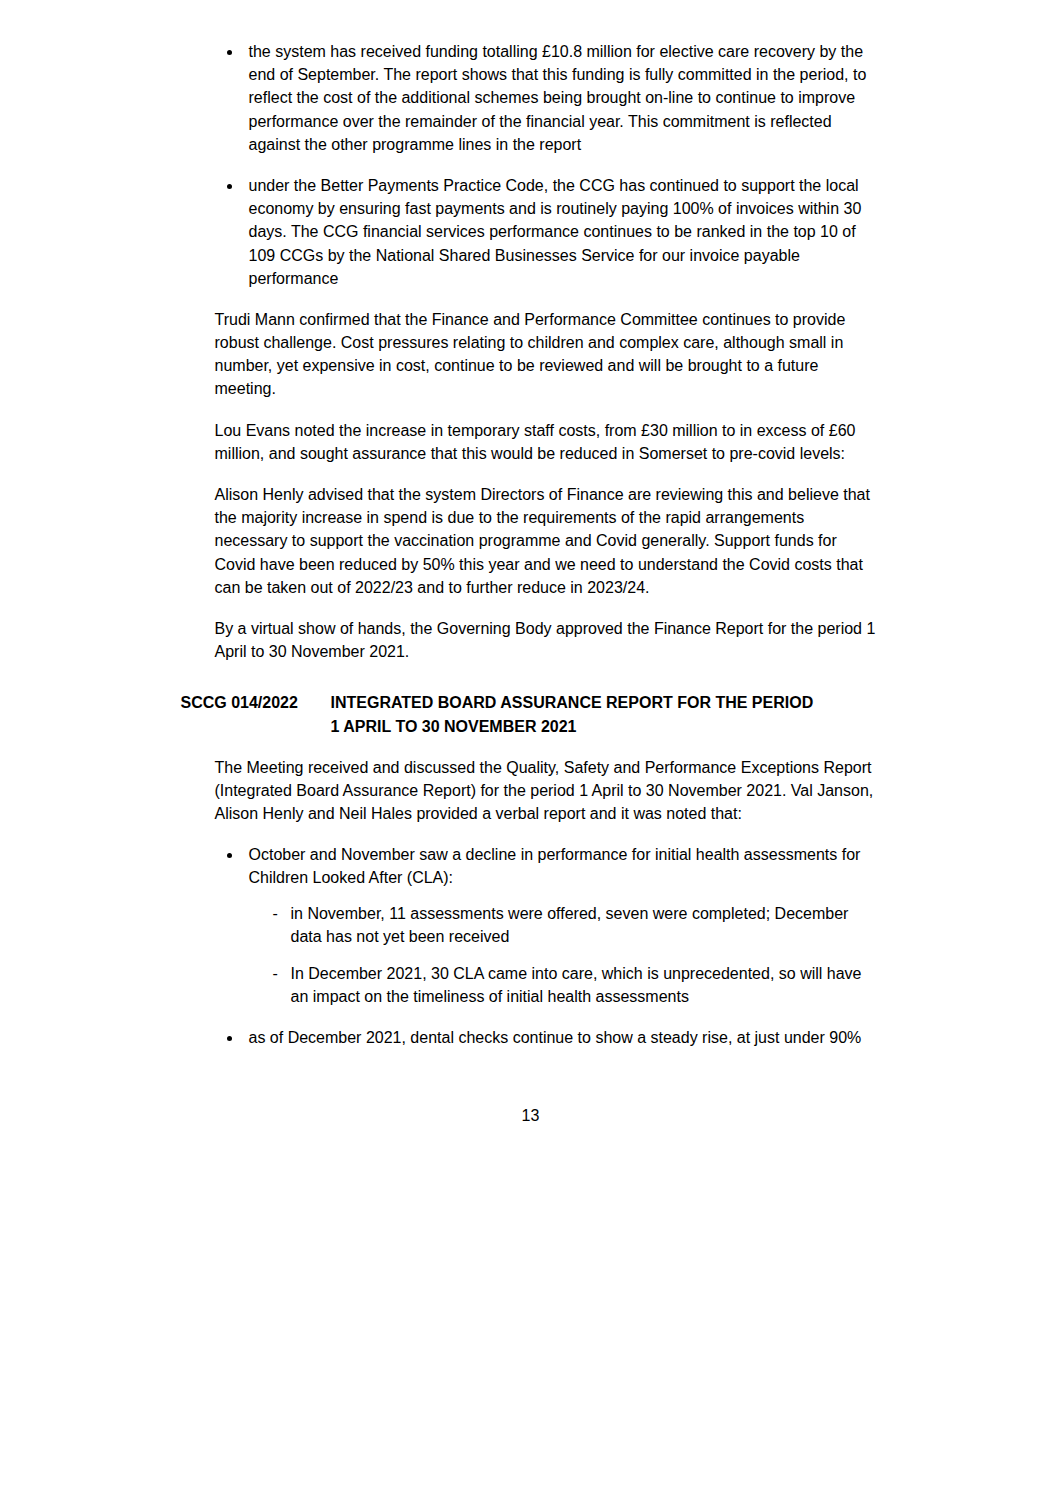the system has received funding totalling £10.8 million for elective care recovery by the end of September. The report shows that this funding is fully committed in the period, to reflect the cost of the additional schemes being brought on-line to continue to improve performance over the remainder of the financial year. This commitment is reflected against the other programme lines in the report
under the Better Payments Practice Code, the CCG has continued to support the local economy by ensuring fast payments and is routinely paying 100% of invoices within 30 days. The CCG financial services performance continues to be ranked in the top 10 of 109 CCGs by the National Shared Businesses Service for our invoice payable performance
Trudi Mann confirmed that the Finance and Performance Committee continues to provide robust challenge. Cost pressures relating to children and complex care, although small in number, yet expensive in cost, continue to be reviewed and will be brought to a future meeting.
Lou Evans noted the increase in temporary staff costs, from £30 million to in excess of £60 million, and sought assurance that this would be reduced in Somerset to pre-covid levels:
Alison Henly advised that the system Directors of Finance are reviewing this and believe that the majority increase in spend is due to the requirements of the rapid arrangements necessary to support the vaccination programme and Covid generally. Support funds for Covid have been reduced by 50% this year and we need to understand the Covid costs that can be taken out of 2022/23 and to further reduce in 2023/24.
By a virtual show of hands, the Governing Body approved the Finance Report for the period 1 April to 30 November 2021.
SCCG 014/2022
INTEGRATED BOARD ASSURANCE REPORT FOR THE PERIOD
1 APRIL TO 30 NOVEMBER 2021
The Meeting received and discussed the Quality, Safety and Performance Exceptions Report (Integrated Board Assurance Report) for the period 1 April to 30 November 2021. Val Janson, Alison Henly and Neil Hales provided a verbal report and it was noted that:
October and November saw a decline in performance for initial health assessments for Children Looked After (CLA):
in November, 11 assessments were offered, seven were completed; December data has not yet been received
In December 2021, 30 CLA came into care, which is unprecedented, so will have an impact on the timeliness of initial health assessments
as of December 2021, dental checks continue to show a steady rise, at just under 90%
13